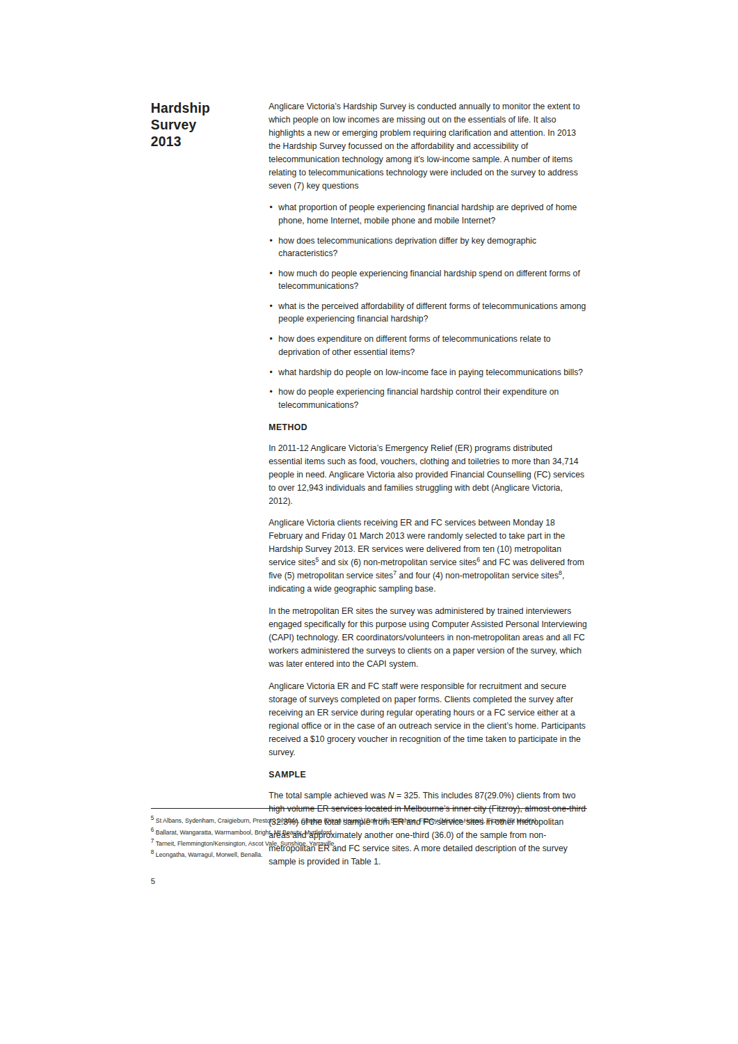Hardship Survey
2013
Anglicare Victoria’s Hardship Survey is conducted annually to monitor the extent to which people on low incomes are missing out on the essentials of life. It also highlights a new or emerging problem requiring clarification and attention. In 2013 the Hardship Survey focussed on the affordability and accessibility of telecommunication technology among it’s low-income sample. A number of items relating to telecommunications technology were included on the survey to address seven (7) key questions
what proportion of people experiencing financial hardship are deprived of home phone, home Internet, mobile phone and mobile Internet?
how does telecommunications deprivation differ by key demographic characteristics?
how much do people experiencing financial hardship spend on different forms of telecommunications?
what is the perceived affordability of different forms of telecommunications among people experiencing financial hardship?
how does expenditure on different forms of telecommunications relate to deprivation of other essential items?
what hardship do people on low-income face in paying telecommunications bills?
how do people experiencing financial hardship control their expenditure on telecommunications?
Method
In 2011-12 Anglicare Victoria’s Emergency Relief (ER) programs distributed essential items such as food, vouchers, clothing and toiletries to more than 34,714 people in need. Anglicare Victoria also provided Financial Counselling (FC) services to over 12,943 individuals and families struggling with debt (Anglicare Victoria, 2012).
Anglicare Victoria clients receiving ER and FC services between Monday 18 February and Friday 01 March 2013 were randomly selected to take part in the Hardship Survey 2013. ER services were delivered from ten (10) metropolitan service sites5 and six (6) non-metropolitan service sites6 and FC was delivered from five (5) metropolitan service sites7 and four (4) non-metropolitan service sites8, indicating a wide geographic sampling base.
In the metropolitan ER sites the survey was administered by trained interviewers engaged specifically for this purpose using Computer Assisted Personal Interviewing (CAPI) technology. ER coordinators/volunteers in non-metropolitan areas and all FC workers administered the surveys to clients on a paper version of the survey, which was later entered into the CAPI system.
Anglicare Victoria ER and FC staff were responsible for recruitment and secure storage of surveys completed on paper forms. Clients completed the survey after receiving an ER service during regular operating hours or a FC service either at a regional office or in the case of an outreach service in the client’s home. Participants received a $10 grocery voucher in recognition of the time taken to participate in the survey.
Sample
The total sample achieved was N = 325. This includes 87(29.0%) clients from two high volume ER services located in Melbourne’s inner city (Fitzroy), almost one-third (32.3%) of the total sample from ER and FC service sites in other metropolitan areas and approximately another one-third (36.0) of the sample from non-metropolitan ER and FC service sites. A more detailed description of the survey sample is provided in Table 1.
5 St Albans, Sydenham, Craigieburn, Preston, Lilydale, Clayton (Dixon House), Box Hill, Sunshine, Fitzroy (Mission House), Fitzroy (St Mark’s).
6 Ballarat, Wangaratta, Warrnambool, Bright, Mt Beauty, Myrtleford.
7 Tarneit, Flemmington/Kensington, Ascot Vale, Sunshine, Yarraville.
8 Leongatha, Warragul, Morwell, Benalla.
5